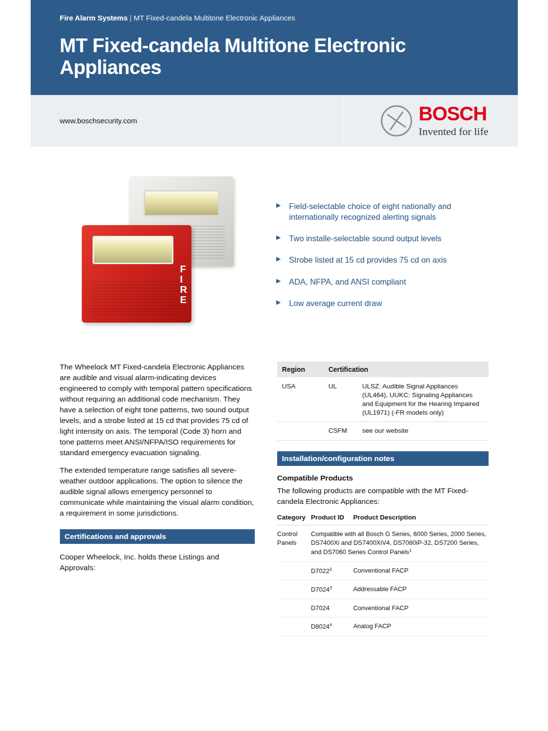Fire Alarm Systems | MT Fixed-candela Multitone Electronic Appliances
MT Fixed-candela Multitone Electronic
Appliances
www.boschsecurity.com
BOSCH
Invented for life
F
I
R
E
Field-selectable choice of eight nationally and internationally recognized alerting signals
Two installe-selectable sound output levels
Strobe listed at 15 cd provides 75 cd on axis
ADA, NFPA, and ANSI compliant
Low average current draw
The Wheelock MT Fixed-candela Electronic Appliances are audible and visual alarm-indicating devices engineered to comply with temporal pattern specifications without requiring an additional code mechanism. They have a selection of eight tone patterns, two sound output levels, and a strobe listed at 15 cd that provides 75 cd of light intensity on axis. The temporal (Code 3) horn and tone patterns meet ANSI/NFPA/ISO requirements for standard emergency evacuation signaling.
The extended temperature range satisfies all severe-weather outdoor applications. The option to silence the audible signal allows emergency personnel to communicate while maintaining the visual alarm condition, a requirement in some jurisdictions.
Certifications and approvals
Cooper Wheelock, Inc. holds these Listings and Approvals:
| Region | Certification |
| --- | --- |
| USA | UL | ULSZ: Audible Signal Appliances (UL464), UUKC: Signaling Appliances and Equipment for the Hearing Impaired (UL1971) (-FR models only) |
| | CSFM | see our website |
Installation/configuration notes
Compatible Products
The following products are compatible with the MT Fixed-candela Electronic Appliances:
| Category | Product ID | Product Description |
| --- | --- | --- |
| Control Panels | Compatible with all Bosch G Series, 6000 Series, 2000 Series, DS7400Xi and DS7400XiV4, DS7080iP-32, DS7200 Series, and DS7060 Series Control Panels 1 |
| | D7022 2 | Conventional FACP |
| | D7024 3 | Addressable FACP |
| | D7024 | Conventional FACP |
| | D8024 4 | Analog FACP |